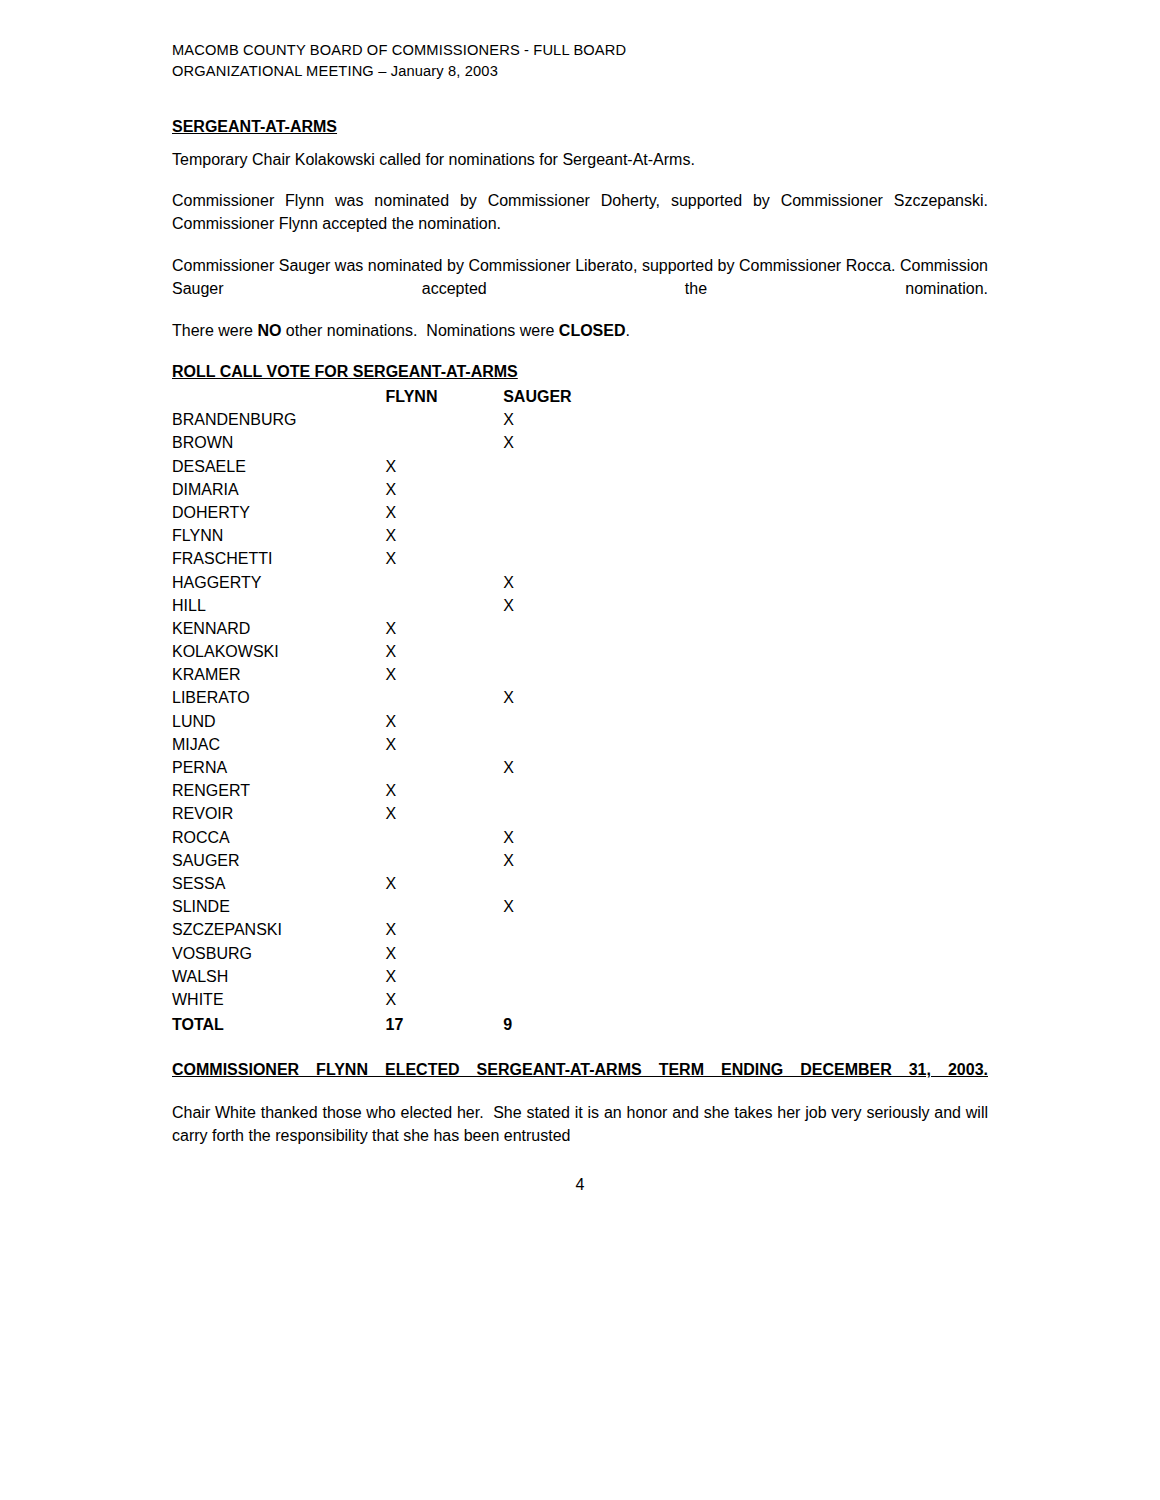MACOMB COUNTY BOARD OF COMMISSIONERS - FULL BOARD
ORGANIZATIONAL MEETING – January 8, 2003
SERGEANT-AT-ARMS
Temporary Chair Kolakowski called for nominations for Sergeant-At-Arms.
Commissioner Flynn was nominated by Commissioner Doherty, supported by Commissioner Szczepanski. Commissioner Flynn accepted the nomination.
Commissioner Sauger was nominated by Commissioner Liberato, supported by Commissioner Rocca. Commission Sauger accepted the nomination.
There were NO other nominations. Nominations were CLOSED.
ROLL CALL VOTE FOR SERGEANT-AT-ARMS
| | FLYNN | SAUGER |
| --- | --- | --- |
| BRANDENBURG | | X |
| BROWN | | X |
| DESAELE | X | |
| DIMARIA | X | |
| DOHERTY | X | |
| FLYNN | X | |
| FRASCHETTI | X | |
| HAGGERTY | | X |
| HILL | | X |
| KENNARD | X | |
| KOLAKOWSKI | X | |
| KRAMER | X | |
| LIBERATO | | X |
| LUND | X | |
| MIJAC | X | |
| PERNA | | X |
| RENGERT | X | |
| REVOIR | X | |
| ROCCA | | X |
| SAUGER | | X |
| SESSA | X | |
| SLINDE | | X |
| SZCZEPANSKI | X | |
| VOSBURG | X | |
| WALSH | X | |
| WHITE | X | |
| TOTAL | 17 | 9 |
COMMISSIONER FLYNN ELECTED SERGEANT-AT-ARMS TERM ENDING DECEMBER 31, 2003.
Chair White thanked those who elected her. She stated it is an honor and she takes her job very seriously and will carry forth the responsibility that she has been entrusted
4